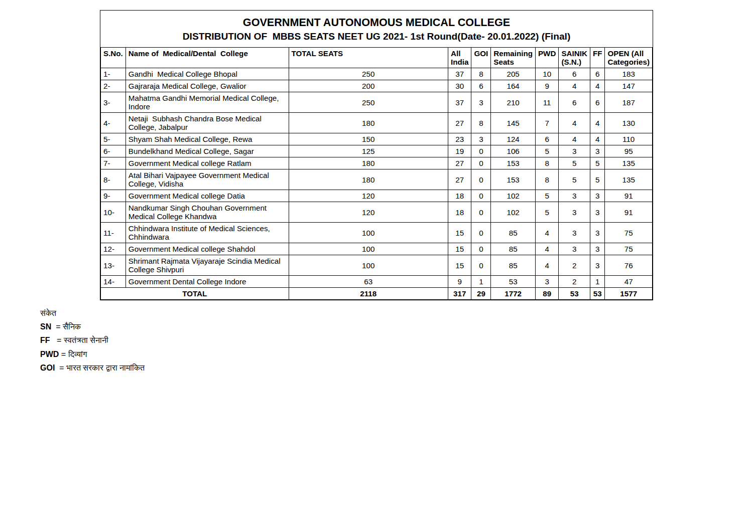GOVERNMENT AUTONOMOUS MEDICAL COLLEGE
DISTRIBUTION OF MBBS SEATS NEET UG 2021- 1st Round(Date- 20.01.2022) (Final)
| S.No. | Name of Medical/Dental College | TOTAL SEATS | All India | GOI | Remaining Seats | PWD | SAINIK (S.N.) | FF | OPEN (All Categories) |
| --- | --- | --- | --- | --- | --- | --- | --- | --- | --- |
| 1- | Gandhi Medical College Bhopal | 250 | 37 | 8 | 205 | 10 | 6 | 6 | 183 |
| 2- | Gajraraja Medical College, Gwalior | 200 | 30 | 6 | 164 | 9 | 4 | 4 | 147 |
| 3- | Mahatma Gandhi Memorial Medical College, Indore | 250 | 37 | 3 | 210 | 11 | 6 | 6 | 187 |
| 4- | Netaji Subhash Chandra Bose Medical College, Jabalpur | 180 | 27 | 8 | 145 | 7 | 4 | 4 | 130 |
| 5- | Shyam Shah Medical College, Rewa | 150 | 23 | 3 | 124 | 6 | 4 | 4 | 110 |
| 6- | Bundelkhand Medical College, Sagar | 125 | 19 | 0 | 106 | 5 | 3 | 3 | 95 |
| 7- | Government Medical college Ratlam | 180 | 27 | 0 | 153 | 8 | 5 | 5 | 135 |
| 8- | Atal Bihari Vajpayee Government Medical College, Vidisha | 180 | 27 | 0 | 153 | 8 | 5 | 5 | 135 |
| 9- | Government Medical college Datia | 120 | 18 | 0 | 102 | 5 | 3 | 3 | 91 |
| 10- | Nandkumar Singh Chouhan Government Medical College Khandwa | 120 | 18 | 0 | 102 | 5 | 3 | 3 | 91 |
| 11- | Chhindwara Institute of Medical Sciences, Chhindwara | 100 | 15 | 0 | 85 | 4 | 3 | 3 | 75 |
| 12- | Government Medical college Shahdol | 100 | 15 | 0 | 85 | 4 | 3 | 3 | 75 |
| 13- | Shrimant Rajmata Vijayaraje Scindia Medical College Shivpuri | 100 | 15 | 0 | 85 | 4 | 2 | 3 | 76 |
| 14- | Government Dental College Indore | 63 | 9 | 1 | 53 | 3 | 2 | 1 | 47 |
| TOTAL | 2118 | 317 | 29 | 1772 | 89 | 53 | 53 | 1577 |
संकेत
SN = सैनिक
FF = स्वतंत्रता सेनानी
PWD = दिव्यांग
GOI = भारत सरकार द्वारा नामांकित